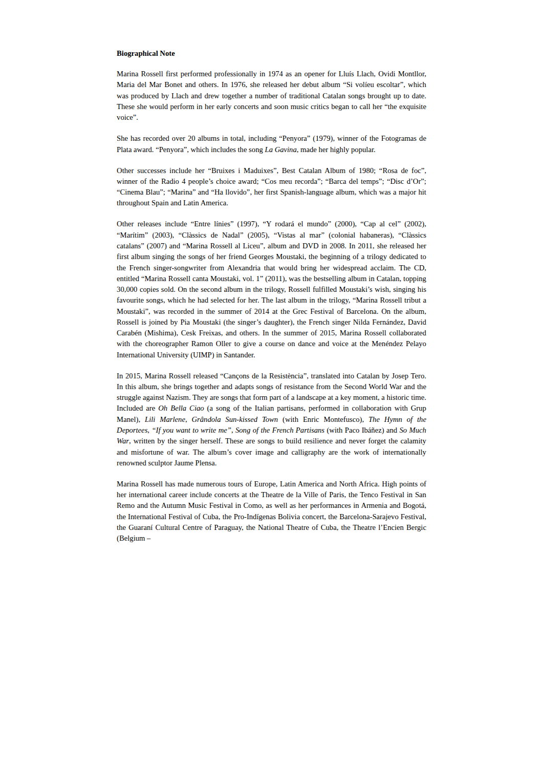Biographical Note
Marina Rossell first performed professionally in 1974 as an opener for Lluís Llach, Ovidi Montllor, Maria del Mar Bonet and others. In 1976, she released her debut album “Si volíeu escoltar”, which was produced by Llach and drew together a number of traditional Catalan songs brought up to date. These she would perform in her early concerts and soon music critics began to call her “the exquisite voice”.
She has recorded over 20 albums in total, including “Penyora” (1979), winner of the Fotogramas de Plata award. “Penyora”, which includes the song La Gavina, made her highly popular.
Other successes include her “Bruixes i Maduixes”, Best Catalan Album of 1980; “Rosa de foc”, winner of the Radio 4 people’s choice award; “Cos meu recorda”; “Barca del temps”; “Disc d’Or”; “Cinema Blau”; “Marina” and “Ha llovido”, her first Spanish-language album, which was a major hit throughout Spain and Latin America.
Other releases include “Entre línies” (1997), “Y rodará el mundo” (2000), “Cap al cel” (2002), “Marítim” (2003), “Clàssics de Nadal” (2005), “Vistas al mar” (colonial habaneras), “Clàssics catalans” (2007) and “Marina Rossell al Liceu”, album and DVD in 2008. In 2011, she released her first album singing the songs of her friend Georges Moustaki, the beginning of a trilogy dedicated to the French singer-songwriter from Alexandria that would bring her widespread acclaim. The CD, entitled “Marina Rossell canta Moustaki, vol. 1” (2011), was the bestselling album in Catalan, topping 30,000 copies sold. On the second album in the trilogy, Rossell fulfilled Moustaki’s wish, singing his favourite songs, which he had selected for her. The last album in the trilogy, “Marina Rossell tribut a Moustaki”, was recorded in the summer of 2014 at the Grec Festival of Barcelona. On the album, Rossell is joined by Pia Moustaki (the singer’s daughter), the French singer Nilda Fernández, David Carabén (Mishima), Cesk Freixas, and others. In the summer of 2015, Marina Rossell collaborated with the choreographer Ramon Oller to give a course on dance and voice at the Menéndez Pelayo International University (UIMP) in Santander.
In 2015, Marina Rossell released “Cançons de la Resistència”, translated into Catalan by Josep Tero. In this album, she brings together and adapts songs of resistance from the Second World War and the struggle against Nazism. They are songs that form part of a landscape at a key moment, a historic time. Included are Oh Bella Ciao (a song of the Italian partisans, performed in collaboration with Grup Manel), Lili Marlene, Grândola Sun-kissed Town (with Enric Montefusco), The Hymn of the Deportees, “If you want to write me”, Song of the French Partisans (with Paco Ibáñez) and So Much War, written by the singer herself. These are songs to build resilience and never forget the calamity and misfortune of war. The album’s cover image and calligraphy are the work of internationally renowned sculptor Jaume Plensa.
Marina Rossell has made numerous tours of Europe, Latin America and North Africa. High points of her international career include concerts at the Theatre de la Ville of Paris, the Tenco Festival in San Remo and the Autumn Music Festival in Como, as well as her performances in Armenia and Bogotá, the International Festival of Cuba, the Pro-Indígenas Bolivia concert, the Barcelona-Sarajevo Festival, the Guaraní Cultural Centre of Paraguay, the National Theatre of Cuba, the Theatre l’Encien Bergic (Belgium –